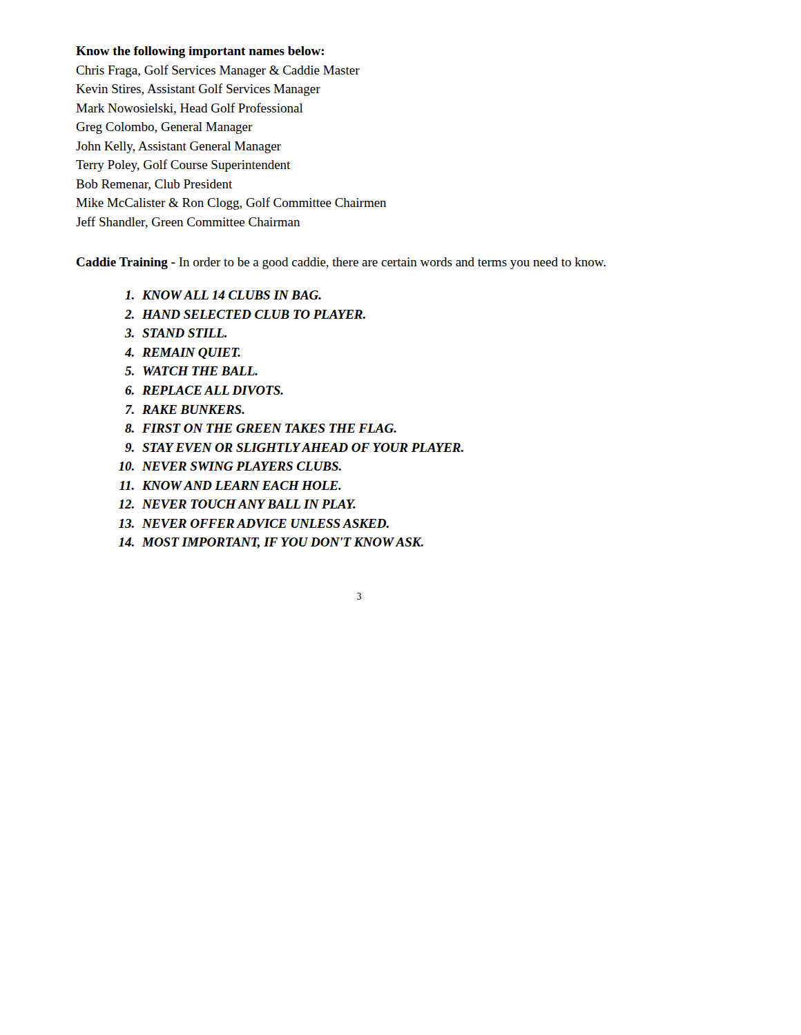Know the following important names below:
Chris Fraga, Golf Services Manager & Caddie Master
Kevin Stires, Assistant Golf Services Manager
Mark Nowosielski, Head Golf Professional
Greg Colombo, General Manager
John Kelly, Assistant General Manager
Terry Poley, Golf Course Superintendent
Bob Remenar, Club President
Mike McCalister & Ron Clogg, Golf Committee Chairmen
Jeff Shandler, Green Committee Chairman
Caddie Training - In order to be a good caddie, there are certain words and terms you need to know.
KNOW ALL 14 CLUBS IN BAG.
HAND SELECTED CLUB TO PLAYER.
STAND STILL.
REMAIN QUIET.
WATCH THE BALL.
REPLACE ALL DIVOTS.
RAKE BUNKERS.
FIRST ON THE GREEN TAKES THE FLAG.
STAY EVEN OR SLIGHTLY AHEAD OF YOUR PLAYER.
NEVER SWING PLAYERS CLUBS.
KNOW AND LEARN EACH HOLE.
NEVER TOUCH ANY BALL IN PLAY.
NEVER OFFER ADVICE UNLESS ASKED.
MOST IMPORTANT, IF YOU DON'T KNOW ASK.
3